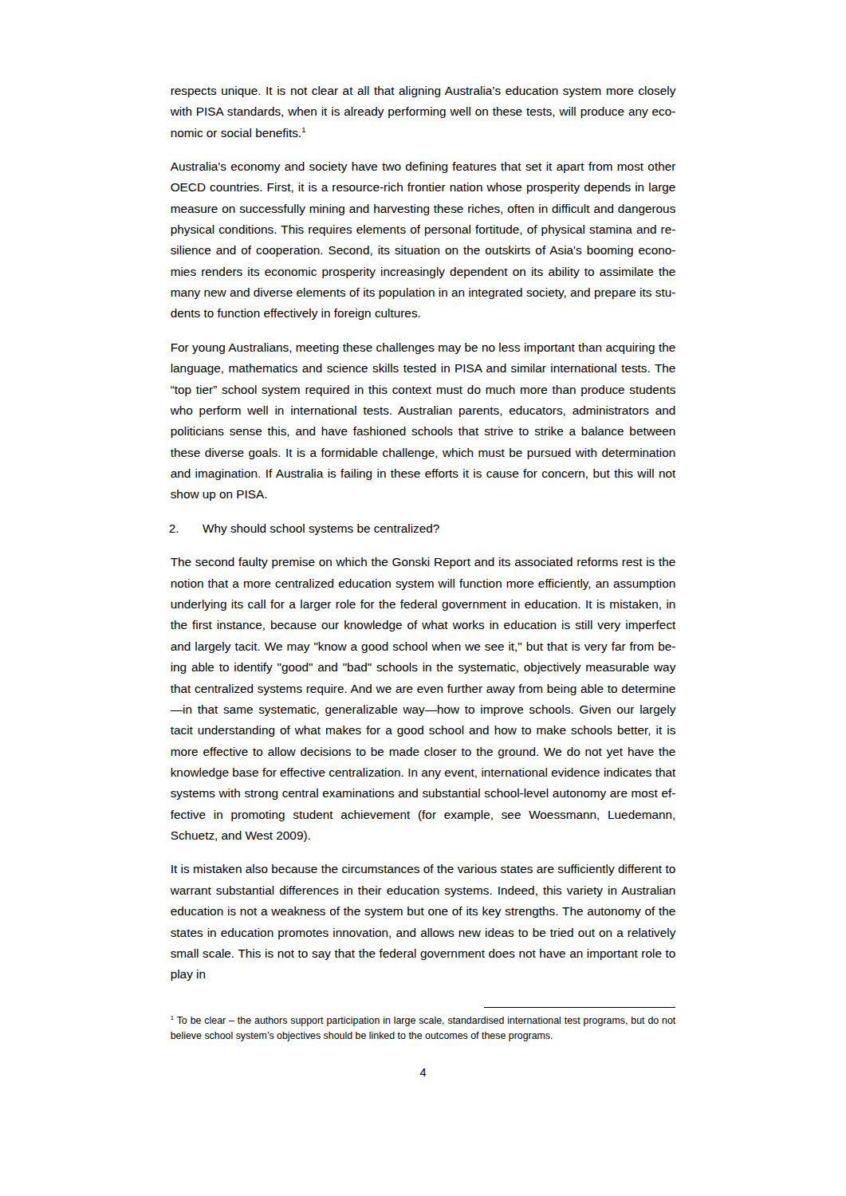respects unique. It is not clear at all that aligning Australia’s education system more closely with PISA standards, when it is already performing well on these tests, will produce any economic or social benefits.1
Australia's economy and society have two defining features that set it apart from most other OECD countries. First, it is a resource-rich frontier nation whose prosperity depends in large measure on successfully mining and harvesting these riches, often in difficult and dangerous physical conditions. This requires elements of personal fortitude, of physical stamina and resilience and of cooperation. Second, its situation on the outskirts of Asia's booming economies renders its economic prosperity increasingly dependent on its ability to assimilate the many new and diverse elements of its population in an integrated society, and prepare its students to function effectively in foreign cultures.
For young Australians, meeting these challenges may be no less important than acquiring the language, mathematics and science skills tested in PISA and similar international tests. The “top tier” school system required in this context must do much more than produce students who perform well in international tests. Australian parents, educators, administrators and politicians sense this, and have fashioned schools that strive to strike a balance between these diverse goals. It is a formidable challenge, which must be pursued with determination and imagination. If Australia is failing in these efforts it is cause for concern, but this will not show up on PISA.
2. Why should school systems be centralized?
The second faulty premise on which the Gonski Report and its associated reforms rest is the notion that a more centralized education system will function more efficiently, an assumption underlying its call for a larger role for the federal government in education. It is mistaken, in the first instance, because our knowledge of what works in education is still very imperfect and largely tacit. We may "know a good school when we see it," but that is very far from being able to identify "good" and "bad" schools in the systematic, objectively measurable way that centralized systems require. And we are even further away from being able to determine—in that same systematic, generalizable way—how to improve schools. Given our largely tacit understanding of what makes for a good school and how to make schools better, it is more effective to allow decisions to be made closer to the ground. We do not yet have the knowledge base for effective centralization. In any event, international evidence indicates that systems with strong central examinations and substantial school-level autonomy are most effective in promoting student achievement (for example, see Woessmann, Luedemann, Schuetz, and West 2009).
It is mistaken also because the circumstances of the various states are sufficiently different to warrant substantial differences in their education systems. Indeed, this variety in Australian education is not a weakness of the system but one of its key strengths. The autonomy of the states in education promotes innovation, and allows new ideas to be tried out on a relatively small scale. This is not to say that the federal government does not have an important role to play in
1 To be clear – the authors support participation in large scale, standardised international test programs, but do not believe school system’s objectives should be linked to the outcomes of these programs.
4